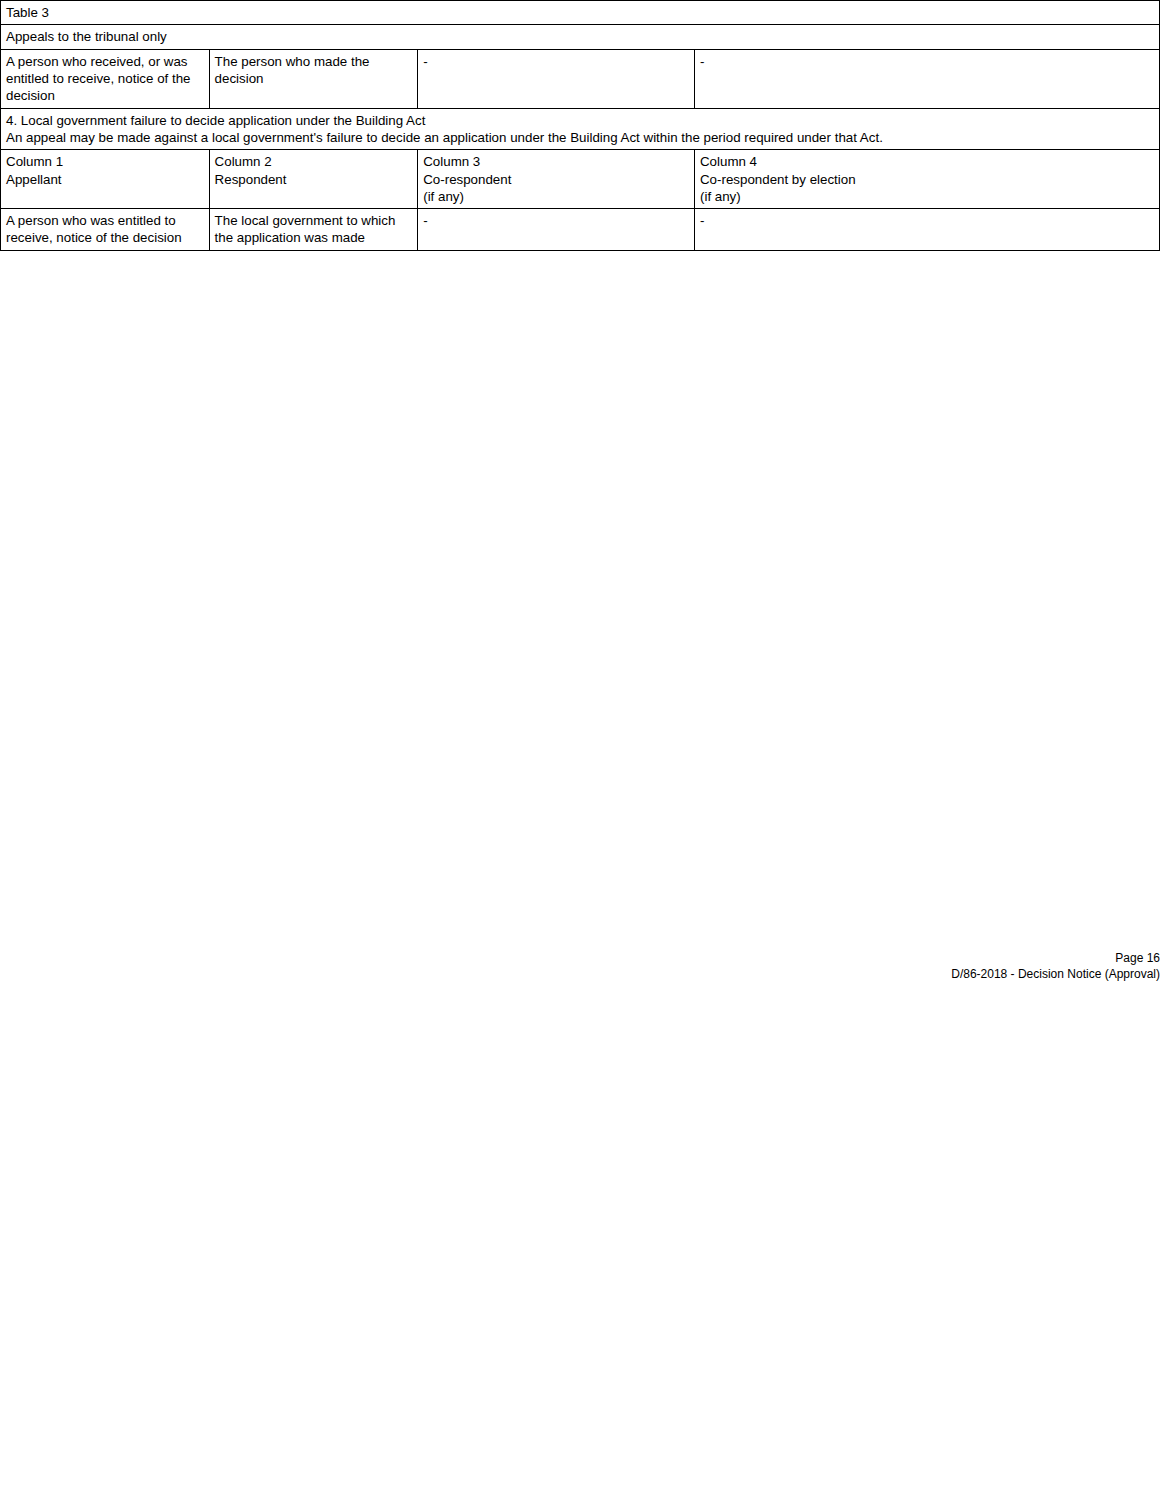| Table 3 |
| Appeals to the tribunal only |
| A person who received, or was entitled to receive, notice of the decision | The person who made the decision | - | - |
| 4. Local government failure to decide application under the Building Act An appeal may be made against a local government's failure to decide an application under the Building Act within the period required under that Act. |
| Column 1 Appellant | Column 2 Respondent | Column 3 Co-respondent (if any) | Column 4 Co-respondent by election (if any) |
| A person who was entitled to receive, notice of the decision | The local government to which the application was made | - | - |
Page 16
D/86-2018 - Decision Notice (Approval)